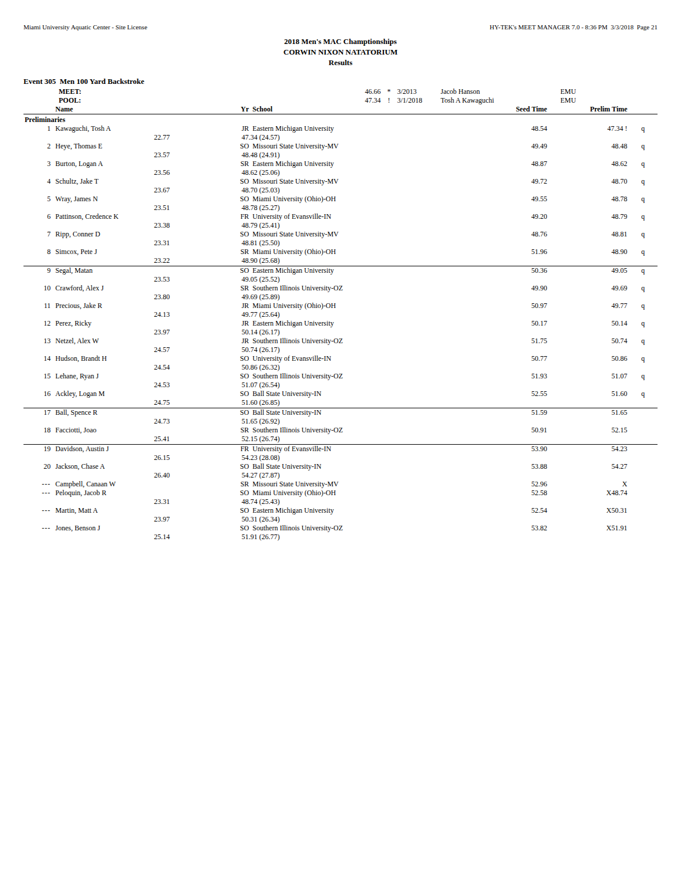Miami University Aquatic Center - Site License
HY-TEK's MEET MANAGER 7.0 - 8:36 PM 3/3/2018 Page 21
2018 Men's MAC Champtionships
CORWIN NIXON NATATORIUM
Results
Event 305 Men 100 Yard Backstroke
| MEET: | 46.66 | * | 3/2013 | Jacob Hanson | EMU | | |
| POOL: | 47.34 | ! | 3/1/2018 | Tosh A Kawaguchi | EMU | | |
| | Name | Yr | School | Seed Time | Prelim Time | |
| Preliminaries |
| 1 | Kawaguchi, Tosh A | JR | Eastern Michigan University | 48.54 | 47.34 ! | q |
| | 22.77 | 47.34 (24.57) |
| 2 | Heye, Thomas E | SO | Missouri State University-MV | 49.49 | 48.48 | q |
| | 23.57 | 48.48 (24.91) |
| 3 | Burton, Logan A | SR | Eastern Michigan University | 48.87 | 48.62 | q |
| | 23.56 | 48.62 (25.06) |
| 4 | Schultz, Jake T | SO | Missouri State University-MV | 49.72 | 48.70 | q |
| | 23.67 | 48.70 (25.03) |
| 5 | Wray, James N | SO | Miami University (Ohio)-OH | 49.55 | 48.78 | q |
| | 23.51 | 48.78 (25.27) |
| 6 | Pattinson, Credence K | FR | University of Evansville-IN | 49.20 | 48.79 | q |
| | 23.38 | 48.79 (25.41) |
| 7 | Ripp, Conner D | SO | Missouri State University-MV | 48.76 | 48.81 | q |
| | 23.31 | 48.81 (25.50) |
| 8 | Simcox, Pete J | SR | Miami University (Ohio)-OH | 51.96 | 48.90 | q |
| | 23.22 | 48.90 (25.68) |
| 9 | Segal, Matan | SO | Eastern Michigan University | 50.36 | 49.05 | q |
| | 23.53 | 49.05 (25.52) |
| 10 | Crawford, Alex J | SR | Southern Illinois University-OZ | 49.90 | 49.69 | q |
| | 23.80 | 49.69 (25.89) |
| 11 | Precious, Jake R | JR | Miami University (Ohio)-OH | 50.97 | 49.77 | q |
| | 24.13 | 49.77 (25.64) |
| 12 | Perez, Ricky | JR | Eastern Michigan University | 50.17 | 50.14 | q |
| | 23.97 | 50.14 (26.17) |
| 13 | Netzel, Alex W | JR | Southern Illinois University-OZ | 51.75 | 50.74 | q |
| | 24.57 | 50.74 (26.17) |
| 14 | Hudson, Brandt H | SO | University of Evansville-IN | 50.77 | 50.86 | q |
| | 24.54 | 50.86 (26.32) |
| 15 | Lehane, Ryan J | SO | Southern Illinois University-OZ | 51.93 | 51.07 | q |
| | 24.53 | 51.07 (26.54) |
| 16 | Ackley, Logan M | SO | Ball State University-IN | 52.55 | 51.60 | q |
| | 24.75 | 51.60 (26.85) |
| 17 | Ball, Spence R | SO | Ball State University-IN | 51.59 | 51.65 | |
| | 24.73 | 51.65 (26.92) |
| 18 | Facciotti, Joao | SR | Southern Illinois University-OZ | 50.91 | 52.15 | |
| | 25.41 | 52.15 (26.74) |
| 19 | Davidson, Austin J | FR | University of Evansville-IN | 53.90 | 54.23 | |
| | 26.15 | 54.23 (28.08) |
| 20 | Jackson, Chase A | SO | Ball State University-IN | 53.88 | 54.27 | |
| | 26.40 | 54.27 (27.87) |
| --- | Campbell, Canaan W | SR | Missouri State University-MV | 52.96 | X | |
| --- | Peloquin, Jacob R | SO | Miami University (Ohio)-OH | 52.58 | X48.74 | |
| | 23.31 | 48.74 (25.43) |
| --- | Martin, Matt A | SO | Eastern Michigan University | 52.54 | X50.31 | |
| | 23.97 | 50.31 (26.34) |
| --- | Jones, Benson J | SO | Southern Illinois University-OZ | 53.82 | X51.91 | |
| | 25.14 | 51.91 (26.77) |